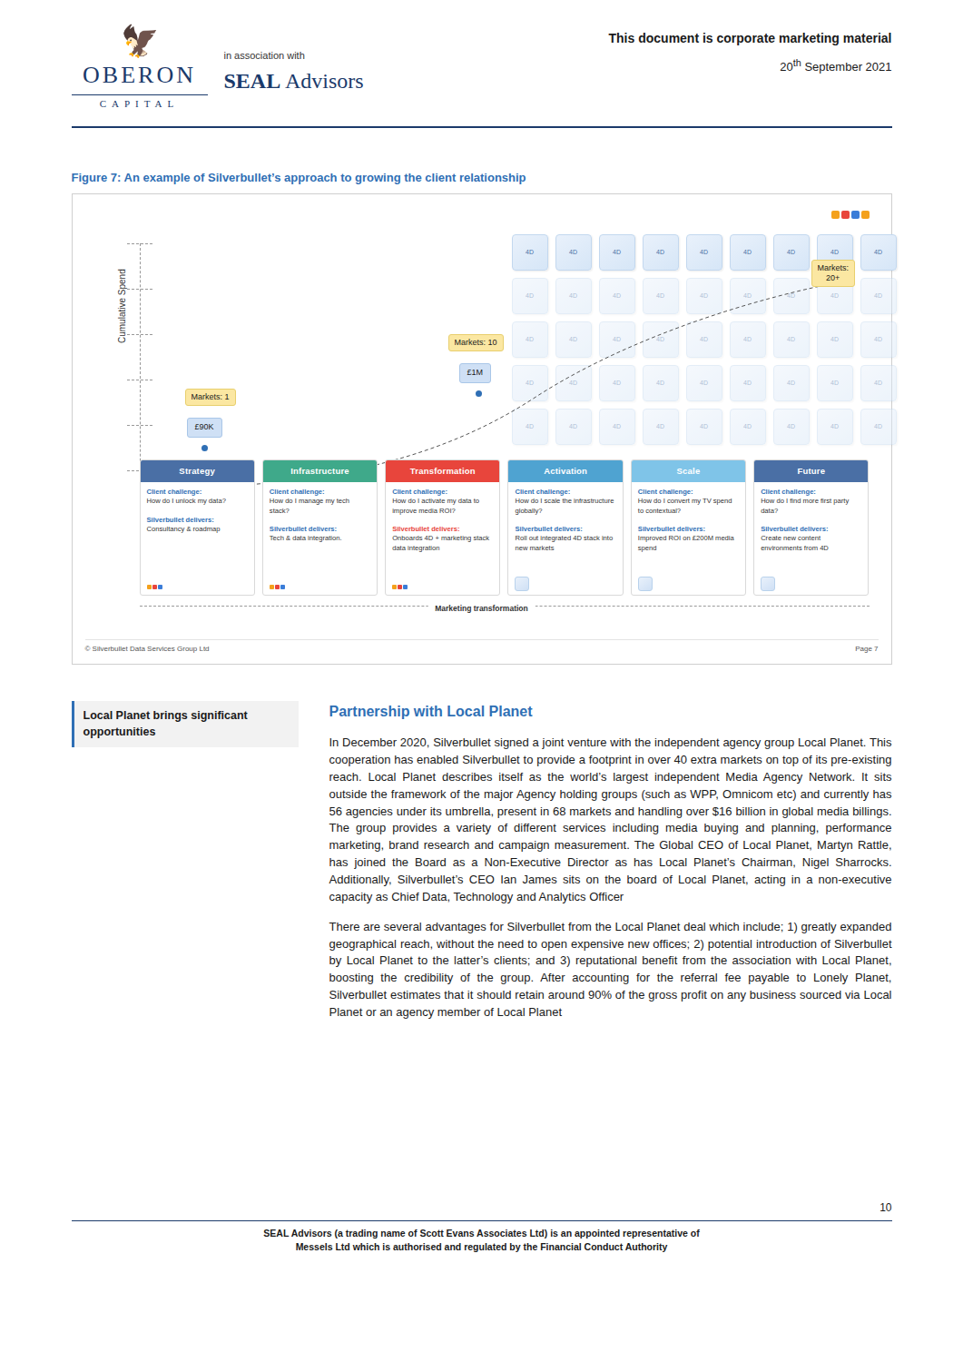🦅
OBERON
CAPITAL
in association with
SEAL Advisors
This document is corporate marketing material
20th September 2021
Figure 7: An example of Silverbullet’s approach to growing the client relationship
Cumulative Spend
4D
4D
4D
4D
4D
4D
4D
4D
4D
4D
4D
4D
4D
4D
4D
4D
4D
4D
4D
4D
4D
4D
4D
4D
4D
4D
4D
4D
4D
4D
4D
4D
4D
4D
4D
4D
4D
4D
4D
4D
4D
4D
4D
4D
4D
Markets: 1
£90K
Markets: 10
£1M
Markets:
20+
Strategy
Client challenge: How do I unlock my data?
Silverbullet delivers: Consultancy & roadmap
Infrastructure
Client challenge: How do I manage my tech stack?
Silverbullet delivers: Tech & data integration.
Transformation
Client challenge: How do I activate my data to improve media ROI?
Silverbullet delivers: Onboards 4D + marketing stack data integration
Activation
Client challenge: How do I scale the infrastructure globally?
Silverbullet delivers: Roll out integrated 4D stack into new markets
Scale
Client challenge: How do I convert my TV spend to contextual?
Silverbullet delivers: Improved ROI on £200M media spend
Future
Client challenge: How do I find more first party data?
Silverbullet delivers: Create new content environments from 4D
Marketing transformation
© Silverbullet Data Services Group Ltd
Page 7
Local Planet brings significant opportunities
Partnership with Local Planet
In December 2020, Silverbullet signed a joint venture with the independent agency group Local Planet. This cooperation has enabled Silverbullet to provide a footprint in over 40 extra markets on top of its pre-existing reach. Local Planet describes itself as the world’s largest independent Media Agency Network. It sits outside the framework of the major Agency holding groups (such as WPP, Omnicom etc) and currently has 56 agencies under its umbrella, present in 68 markets and handling over $16 billion in global media billings. The group provides a variety of different services including media buying and planning, performance marketing, brand research and campaign measurement. The Global CEO of Local Planet, Martyn Rattle, has joined the Board as a Non-Executive Director as has Local Planet’s Chairman, Nigel Sharrocks. Additionally, Silverbullet’s CEO Ian James sits on the board of Local Planet, acting in a non-executive capacity as Chief Data, Technology and Analytics Officer
There are several advantages for Silverbullet from the Local Planet deal which include; 1) greatly expanded geographical reach, without the need to open expensive new offices; 2) potential introduction of Silverbullet by Local Planet to the latter’s clients; and 3) reputational benefit from the association with Local Planet, boosting the credibility of the group. After accounting for the referral fee payable to Lonely Planet, Silverbullet estimates that it should retain around 90% of the gross profit on any business sourced via Local Planet or an agency member of Local Planet
10
SEAL Advisors (a trading name of Scott Evans Associates Ltd) is an appointed representative of
Messels Ltd which is authorised and regulated by the Financial Conduct Authority